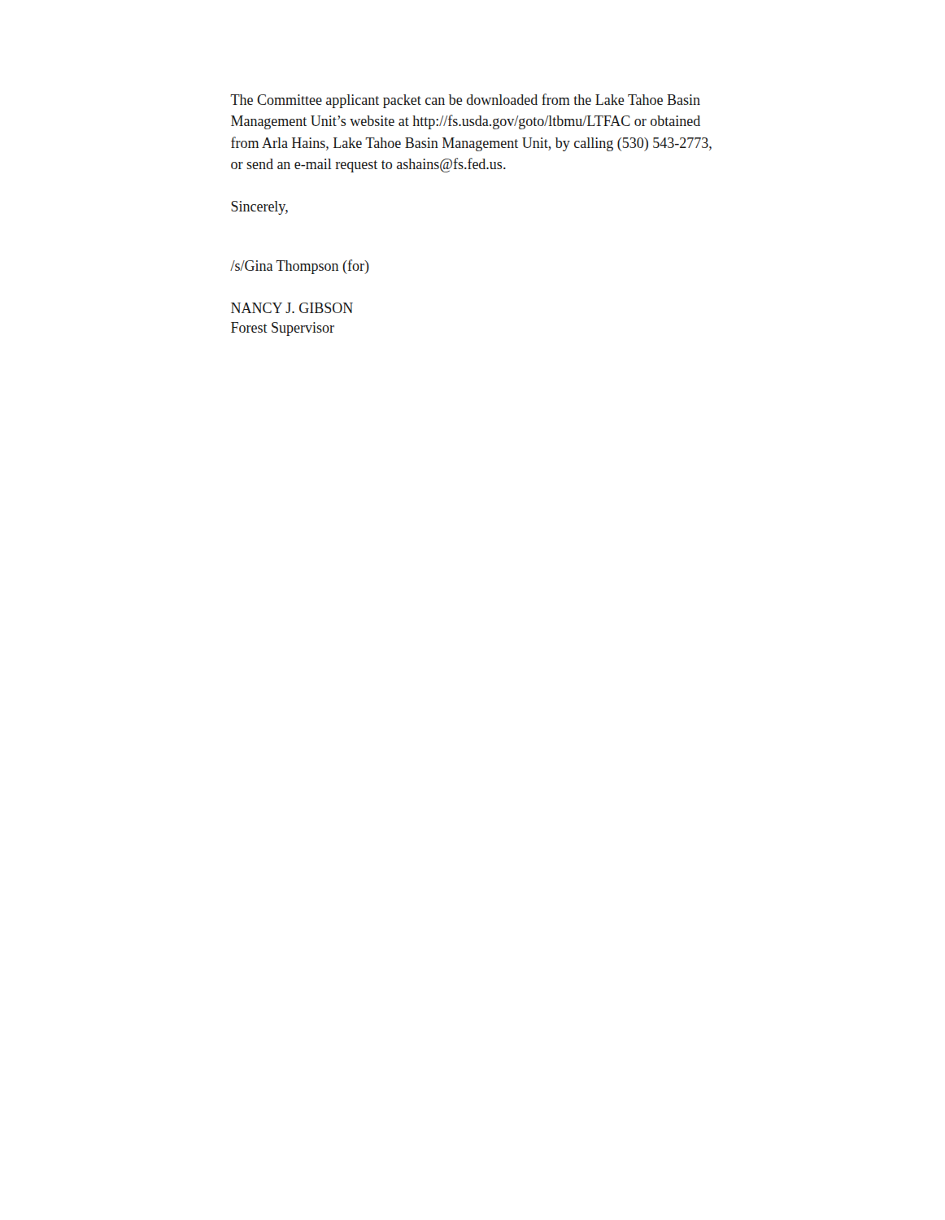The Committee applicant packet can be downloaded from the Lake Tahoe Basin Management Unit’s website at http://fs.usda.gov/goto/ltbmu/LTFAC or obtained from Arla Hains, Lake Tahoe Basin Management Unit, by calling (530) 543-2773, or send an e-mail request to ashains@fs.fed.us.
Sincerely,
/s/Gina Thompson (for)
NANCY J. GIBSON Forest Supervisor